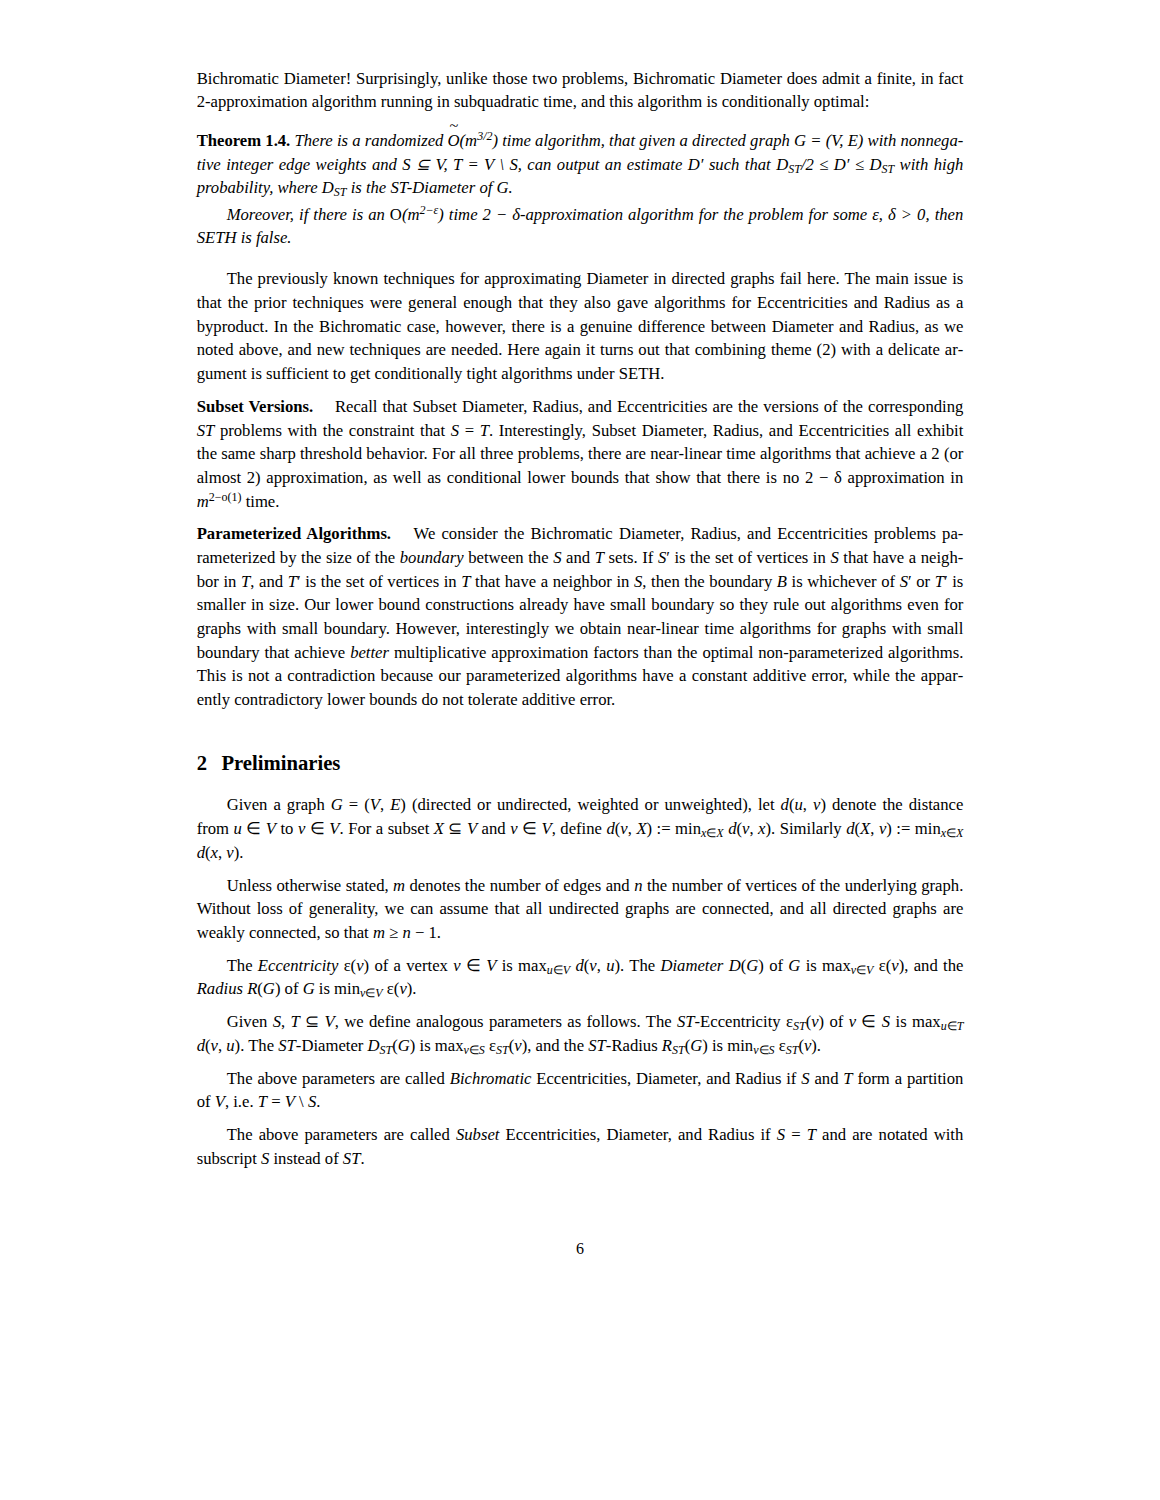Bichromatic Diameter! Surprisingly, unlike those two problems, Bichromatic Diameter does admit a finite, in fact 2-approximation algorithm running in subquadratic time, and this algorithm is conditionally optimal:
Theorem 1.4. There is a randomized O(m3/2) time algorithm, that given a directed graph G = (V, E) with nonnegative integer edge weights and S ⊆ V, T = V \ S, can output an estimate D′ such that DST/2 ≤ D′ ≤ DST with high probability, where DST is the ST-Diameter of G.
Moreover, if there is an O(m2−ε) time 2 − δ-approximation algorithm for the problem for some ε, δ > 0, then SETH is false.
The previously known techniques for approximating Diameter in directed graphs fail here. The main issue is that the prior techniques were general enough that they also gave algorithms for Eccentricities and Radius as a byproduct. In the Bichromatic case, however, there is a genuine difference between Diameter and Radius, as we noted above, and new techniques are needed. Here again it turns out that combining theme (2) with a delicate argument is sufficient to get conditionally tight algorithms under SETH.
Subset Versions.  Recall that Subset Diameter, Radius, and Eccentricities are the versions of the corresponding ST problems with the constraint that S = T. Interestingly, Subset Diameter, Radius, and Eccentricities all exhibit the same sharp threshold behavior. For all three problems, there are near-linear time algorithms that achieve a 2 (or almost 2) approximation, as well as conditional lower bounds that show that there is no 2 − δ approximation in m2−o(1) time.
Parameterized Algorithms.  We consider the Bichromatic Diameter, Radius, and Eccentricities problems parameterized by the size of the boundary between the S and T sets. If S′ is the set of vertices in S that have a neighbor in T, and T′ is the set of vertices in T that have a neighbor in S, then the boundary B is whichever of S′ or T′ is smaller in size. Our lower bound constructions already have small boundary so they rule out algorithms even for graphs with small boundary. However, interestingly we obtain near-linear time algorithms for graphs with small boundary that achieve better multiplicative approximation factors than the optimal non-parameterized algorithms. This is not a contradiction because our parameterized algorithms have a constant additive error, while the apparently contradictory lower bounds do not tolerate additive error.
2 Preliminaries
Given a graph G = (V, E) (directed or undirected, weighted or unweighted), let d(u, v) denote the distance from u ∈ V to v ∈ V. For a subset X ⊆ V and v ∈ V, define d(v, X) := minx∈X d(v, x). Similarly d(X, v) := minx∈X d(x, v).
Unless otherwise stated, m denotes the number of edges and n the number of vertices of the underlying graph. Without loss of generality, we can assume that all undirected graphs are connected, and all directed graphs are weakly connected, so that m ≥ n − 1.
The Eccentricity ε(v) of a vertex v ∈ V is maxu∈V d(v, u). The Diameter D(G) of G is maxv∈V ε(v), and the Radius R(G) of G is minv∈V ε(v).
Given S, T ⊆ V, we define analogous parameters as follows. The ST-Eccentricity εST(v) of v ∈ S is maxu∈T d(v, u). The ST-Diameter DST(G) is maxv∈S εST(v), and the ST-Radius RST(G) is minv∈S εST(v).
The above parameters are called Bichromatic Eccentricities, Diameter, and Radius if S and T form a partition of V, i.e. T = V \ S.
The above parameters are called Subset Eccentricities, Diameter, and Radius if S = T and are notated with subscript S instead of ST.
6